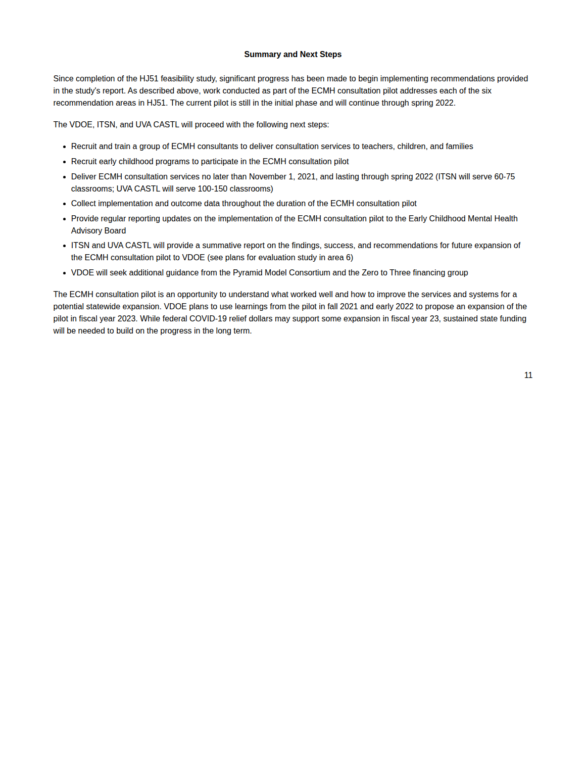Summary and Next Steps
Since completion of the HJ51 feasibility study, significant progress has been made to begin implementing recommendations provided in the study's report. As described above, work conducted as part of the ECMH consultation pilot addresses each of the six recommendation areas in HJ51. The current pilot is still in the initial phase and will continue through spring 2022.
The VDOE, ITSN, and UVA CASTL will proceed with the following next steps:
Recruit and train a group of ECMH consultants to deliver consultation services to teachers, children, and families
Recruit early childhood programs to participate in the ECMH consultation pilot
Deliver ECMH consultation services no later than November 1, 2021, and lasting through spring 2022 (ITSN will serve 60-75 classrooms; UVA CASTL will serve 100-150 classrooms)
Collect implementation and outcome data throughout the duration of the ECMH consultation pilot
Provide regular reporting updates on the implementation of the ECMH consultation pilot to the Early Childhood Mental Health Advisory Board
ITSN and UVA CASTL will provide a summative report on the findings, success, and recommendations for future expansion of the ECMH consultation pilot to VDOE (see plans for evaluation study in area 6)
VDOE will seek additional guidance from the Pyramid Model Consortium and the Zero to Three financing group
The ECMH consultation pilot is an opportunity to understand what worked well and how to improve the services and systems for a potential statewide expansion. VDOE plans to use learnings from the pilot in fall 2021 and early 2022 to propose an expansion of the pilot in fiscal year 2023. While federal COVID-19 relief dollars may support some expansion in fiscal year 23, sustained state funding will be needed to build on the progress in the long term.
11